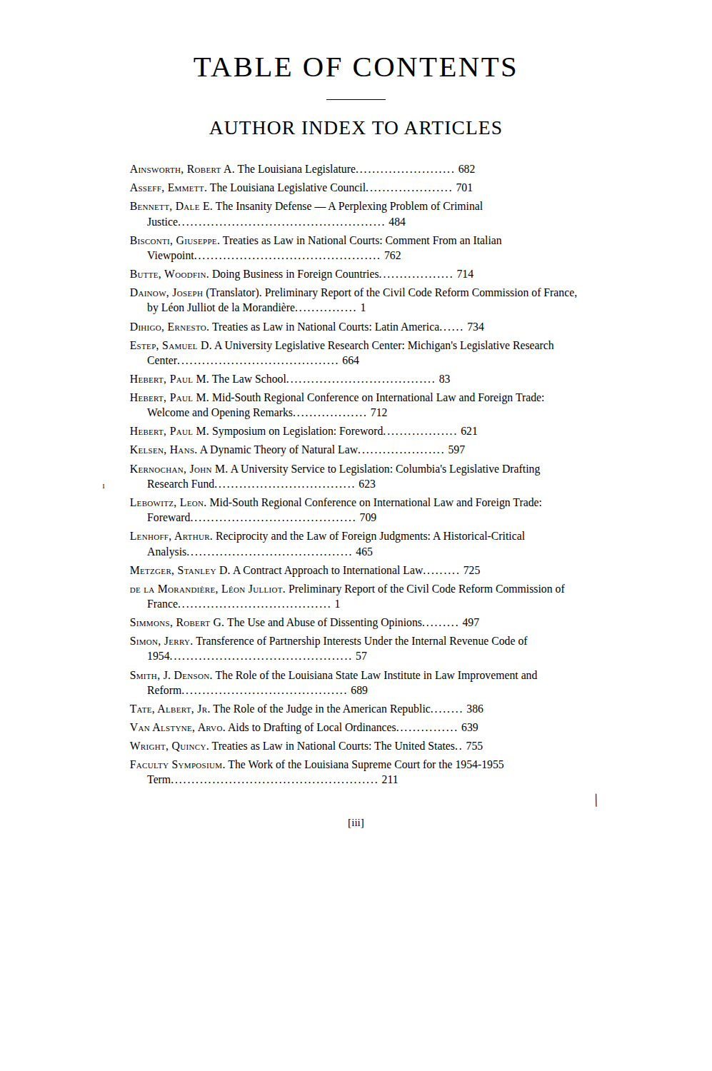TABLE OF CONTENTS
AUTHOR INDEX TO ARTICLES
Ainsworth, Robert A. The Louisiana Legislature........................ 682
Asseff, Emmett. The Louisiana Legislative Council..................... 701
Bennett, Dale E. The Insanity Defense — A Perplexing Problem of Criminal Justice.................................................. 484
Bisconti, Giuseppe. Treaties as Law in National Courts: Comment From an Italian Viewpoint............................................. 762
Butte, Woodfin. Doing Business in Foreign Countries.................. 714
Dainow, Joseph (Translator). Preliminary Report of the Civil Code Reform Commission of France, by Léon Julliot de la Morandière............... 1
Dihigo, Ernesto. Treaties as Law in National Courts: Latin America...... 734
Estep, Samuel D. A University Legislative Research Center: Michigan's Legislative Research Center....................................... 664
Hebert, Paul M. The Law School.................................... 83
Hebert, Paul M. Mid-South Regional Conference on International Law and Foreign Trade: Welcome and Opening Remarks.................. 712
Hebert, Paul M. Symposium on Legislation: Foreword.................. 621
Kelsen, Hans. A Dynamic Theory of Natural Law..................... 597
Kernochan, John M. A University Service to Legislation: Columbia's Legislative Drafting Research Fund.................................. 623
Lebowitz, Leon. Mid-South Regional Conference on International Law and Foreign Trade: Foreward........................................ 709
Lenhoff, Arthur. Reciprocity and the Law of Foreign Judgments: A Historical-Critical Analysis........................................ 465
Metzger, Stanley D. A Contract Approach to International Law......... 725
de la Morandière, Léon Julliot. Preliminary Report of the Civil Code Reform Commission of France..................................... 1
Simmons, Robert G. The Use and Abuse of Dissenting Opinions......... 497
Simon, Jerry. Transference of Partnership Interests Under the Internal Revenue Code of 1954............................................ 57
Smith, J. Denson. The Role of the Louisiana State Law Institute in Law Improvement and Reform........................................ 689
Tate, Albert, Jr. The Role of the Judge in the American Republic........ 386
Van Alstyne, Arvo. Aids to Drafting of Local Ordinances............... 639
Wright, Quincy. Treaties as Law in National Courts: The United States.. 755
Faculty Symposium. The Work of the Louisiana Supreme Court for the 1954-1955 Term.................................................. 211
[iii]
ı
\